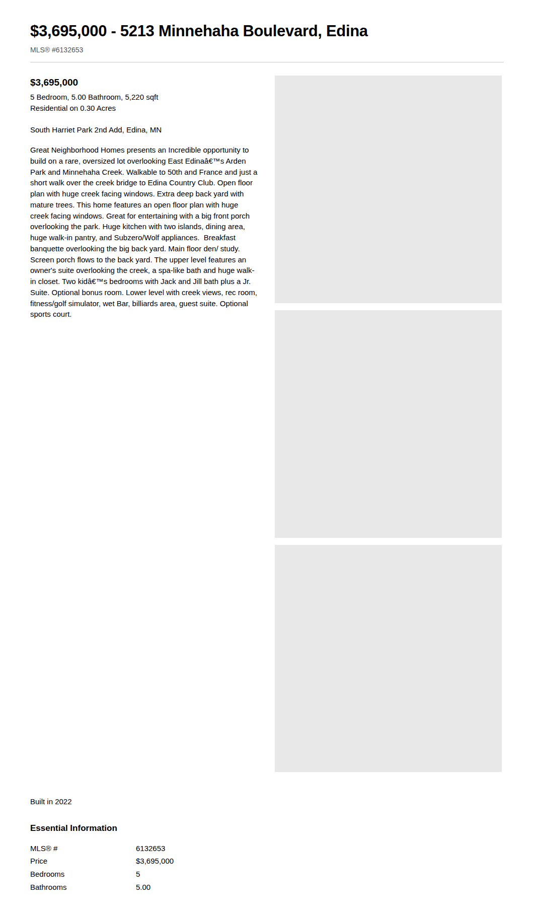$3,695,000 - 5213 Minnehaha Boulevard, Edina
MLS® #6132653
$3,695,000
5 Bedroom, 5.00 Bathroom, 5,220 sqft
Residential on 0.30 Acres
South Harriet Park 2nd Add, Edina, MN
Great Neighborhood Homes presents an Incredible opportunity to build on a rare, oversized lot overlooking East Edinaâ€™s Arden Park and Minnehaha Creek. Walkable to 50th and France and just a short walk over the creek bridge to Edina Country Club. Open floor plan with huge creek facing windows. Extra deep back yard with mature trees. This home features an open floor plan with huge creek facing windows. Great for entertaining with a big front porch overlooking the park. Huge kitchen with two islands, dining area, huge walk-in pantry, and Subzero/Wolf appliances. Breakfast banquette overlooking the big back yard. Main floor den/ study. Screen porch flows to the back yard. The upper level features an owner's suite overlooking the creek, a spa-like bath and huge walk-in closet. Two kidâ€™s bedrooms with Jack and Jill bath plus a Jr. Suite. Optional bonus room. Lower level with creek views, rec room, fitness/golf simulator, wet Bar, billiards area, guest suite. Optional sports court.
Built in 2022
Essential Information
| MLS® # | 6132653 |
| Price | $3,695,000 |
| Bedrooms | 5 |
| Bathrooms | 5.00 |